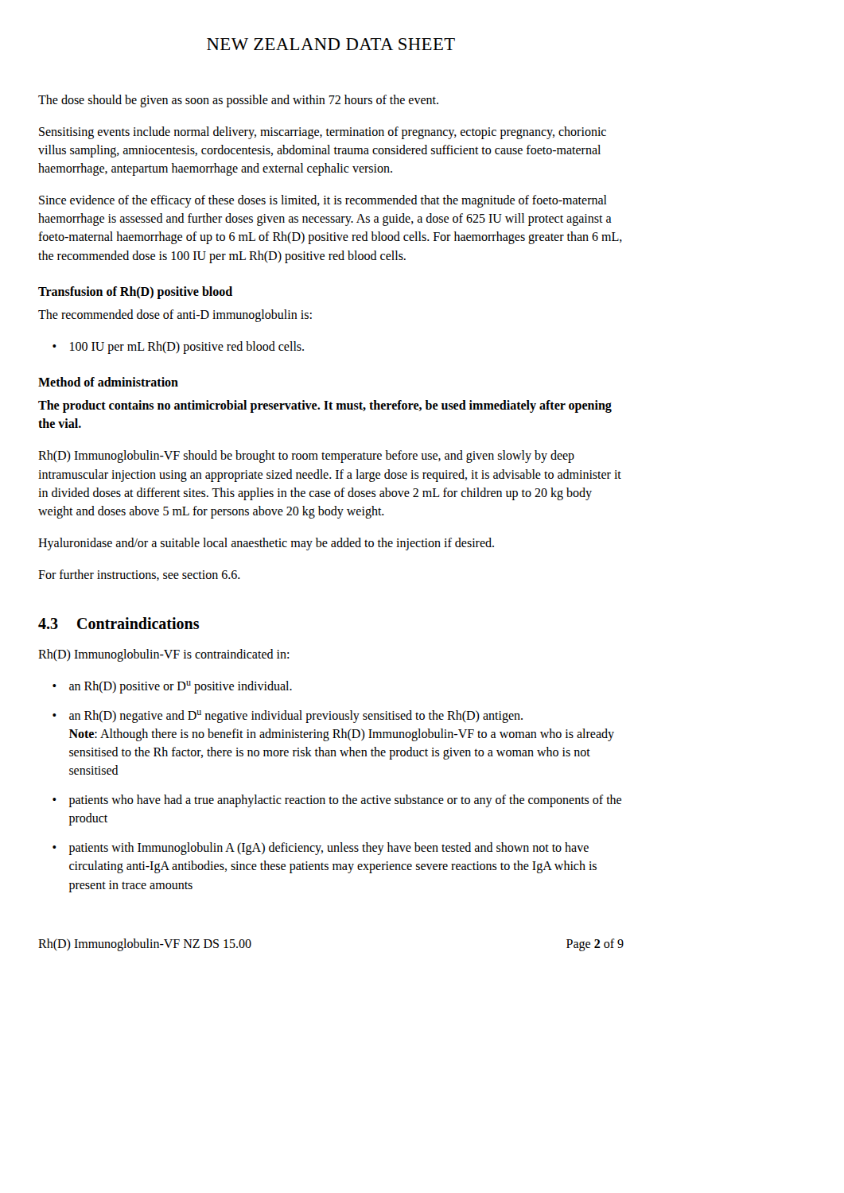NEW ZEALAND DATA SHEET
The dose should be given as soon as possible and within 72 hours of the event.
Sensitising events include normal delivery, miscarriage, termination of pregnancy, ectopic pregnancy, chorionic villus sampling, amniocentesis, cordocentesis, abdominal trauma considered sufficient to cause foeto-maternal haemorrhage, antepartum haemorrhage and external cephalic version.
Since evidence of the efficacy of these doses is limited, it is recommended that the magnitude of foeto-maternal haemorrhage is assessed and further doses given as necessary. As a guide, a dose of 625 IU will protect against a foeto-maternal haemorrhage of up to 6 mL of Rh(D) positive red blood cells. For haemorrhages greater than 6 mL, the recommended dose is 100 IU per mL Rh(D) positive red blood cells.
Transfusion of Rh(D) positive blood
The recommended dose of anti-D immunoglobulin is:
100 IU per mL Rh(D) positive red blood cells.
Method of administration
The product contains no antimicrobial preservative. It must, therefore, be used immediately after opening the vial.
Rh(D) Immunoglobulin-VF should be brought to room temperature before use, and given slowly by deep intramuscular injection using an appropriate sized needle. If a large dose is required, it is advisable to administer it in divided doses at different sites. This applies in the case of doses above 2 mL for children up to 20 kg body weight and doses above 5 mL for persons above 20 kg body weight.
Hyaluronidase and/or a suitable local anaesthetic may be added to the injection if desired.
For further instructions, see section 6.6.
4.3 Contraindications
Rh(D) Immunoglobulin-VF is contraindicated in:
an Rh(D) positive or Du positive individual.
an Rh(D) negative and Du negative individual previously sensitised to the Rh(D) antigen.
Note: Although there is no benefit in administering Rh(D) Immunoglobulin-VF to a woman who is already sensitised to the Rh factor, there is no more risk than when the product is given to a woman who is not sensitised
patients who have had a true anaphylactic reaction to the active substance or to any of the components of the product
patients with Immunoglobulin A (IgA) deficiency, unless they have been tested and shown not to have circulating anti-IgA antibodies, since these patients may experience severe reactions to the IgA which is present in trace amounts
Rh(D) Immunoglobulin-VF NZ DS 15.00
Page 2 of 9